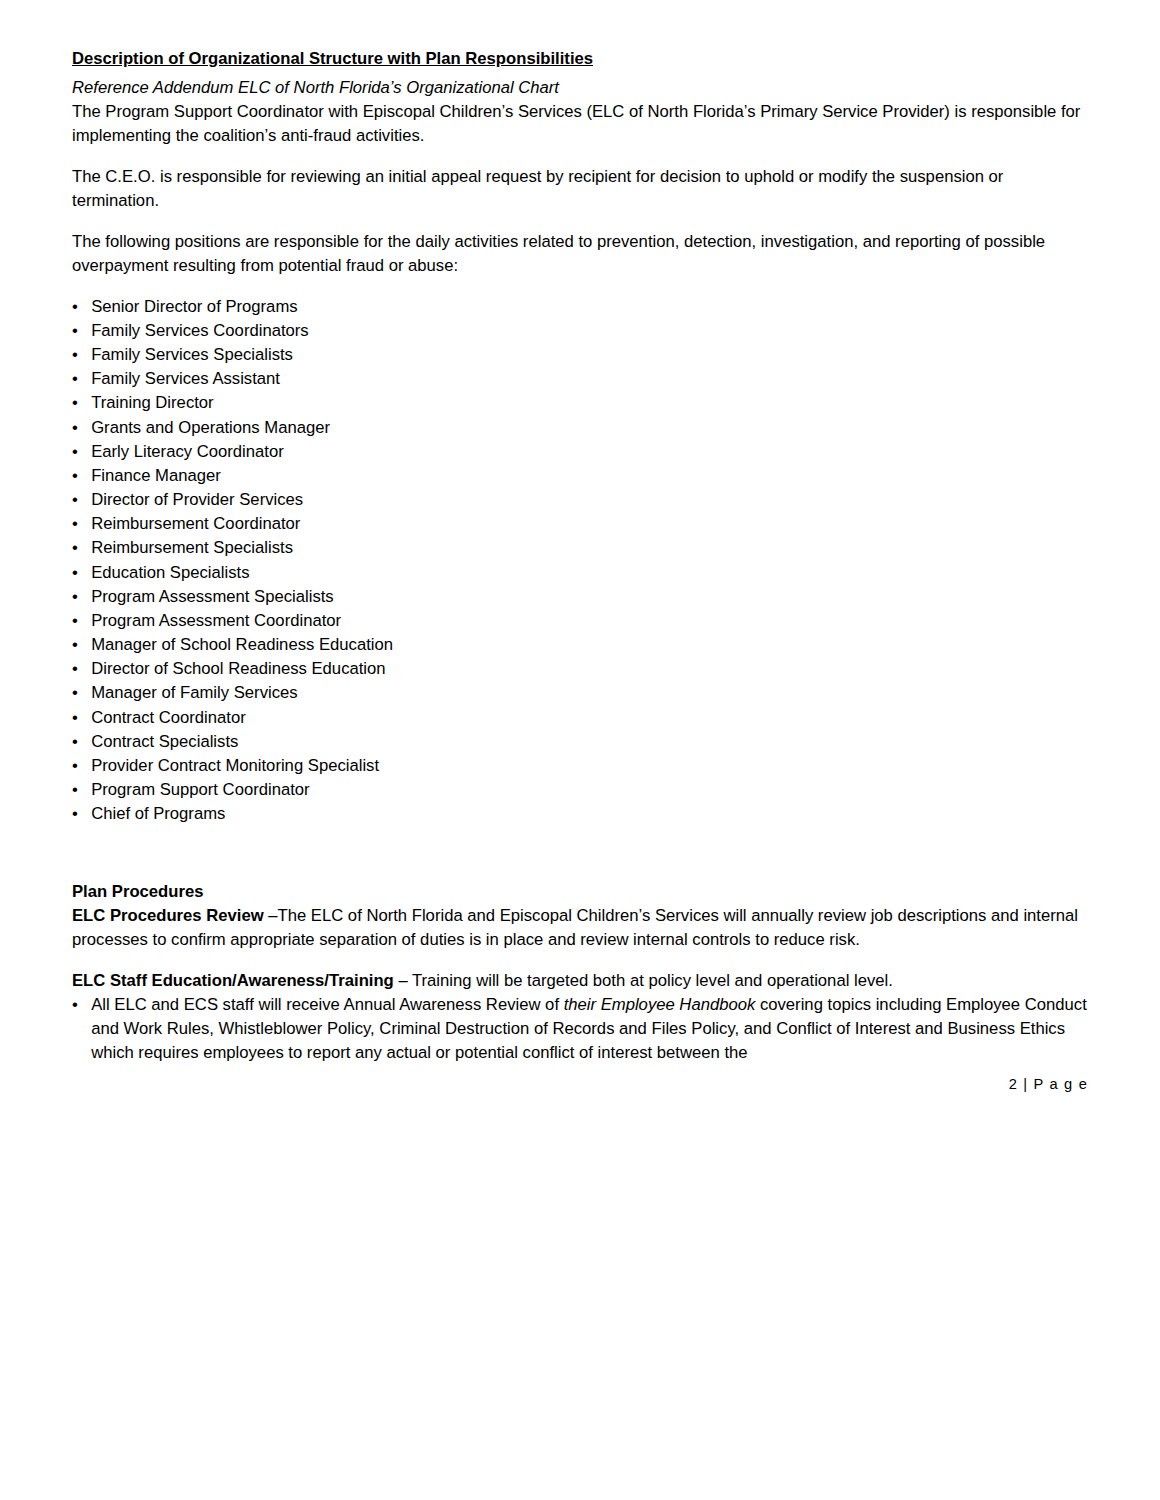Description of Organizational Structure with Plan Responsibilities
Reference Addendum ELC of North Florida’s Organizational Chart
The Program Support Coordinator with Episcopal Children’s Services (ELC of North Florida’s Primary Service Provider) is responsible for implementing the coalition’s anti-fraud activities.
The C.E.O. is responsible for reviewing an initial appeal request by recipient for decision to uphold or modify the suspension or termination.
The following positions are responsible for the daily activities related to prevention, detection, investigation, and reporting of possible overpayment resulting from potential fraud or abuse:
Senior Director of Programs
Family Services Coordinators
Family Services Specialists
Family Services Assistant
Training Director
Grants and Operations Manager
Early Literacy Coordinator
Finance Manager
Director of Provider Services
Reimbursement Coordinator
Reimbursement Specialists
Education Specialists
Program Assessment Specialists
Program Assessment Coordinator
Manager of School Readiness Education
Director of School Readiness Education
Manager of Family Services
Contract Coordinator
Contract Specialists
Provider Contract Monitoring Specialist
Program Support Coordinator
Chief of Programs
Plan Procedures
ELC Procedures Review –The ELC of North Florida and Episcopal Children’s Services will annually review job descriptions and internal processes to confirm appropriate separation of duties is in place and review internal controls to reduce risk.
ELC Staff Education/Awareness/Training – Training will be targeted both at policy level and operational level.
All ELC and ECS staff will receive Annual Awareness Review of their Employee Handbook covering topics including Employee Conduct and Work Rules, Whistleblower Policy, Criminal Destruction of Records and Files Policy, and Conflict of Interest and Business Ethics which requires employees to report any actual or potential conflict of interest between the
2 | P a g e